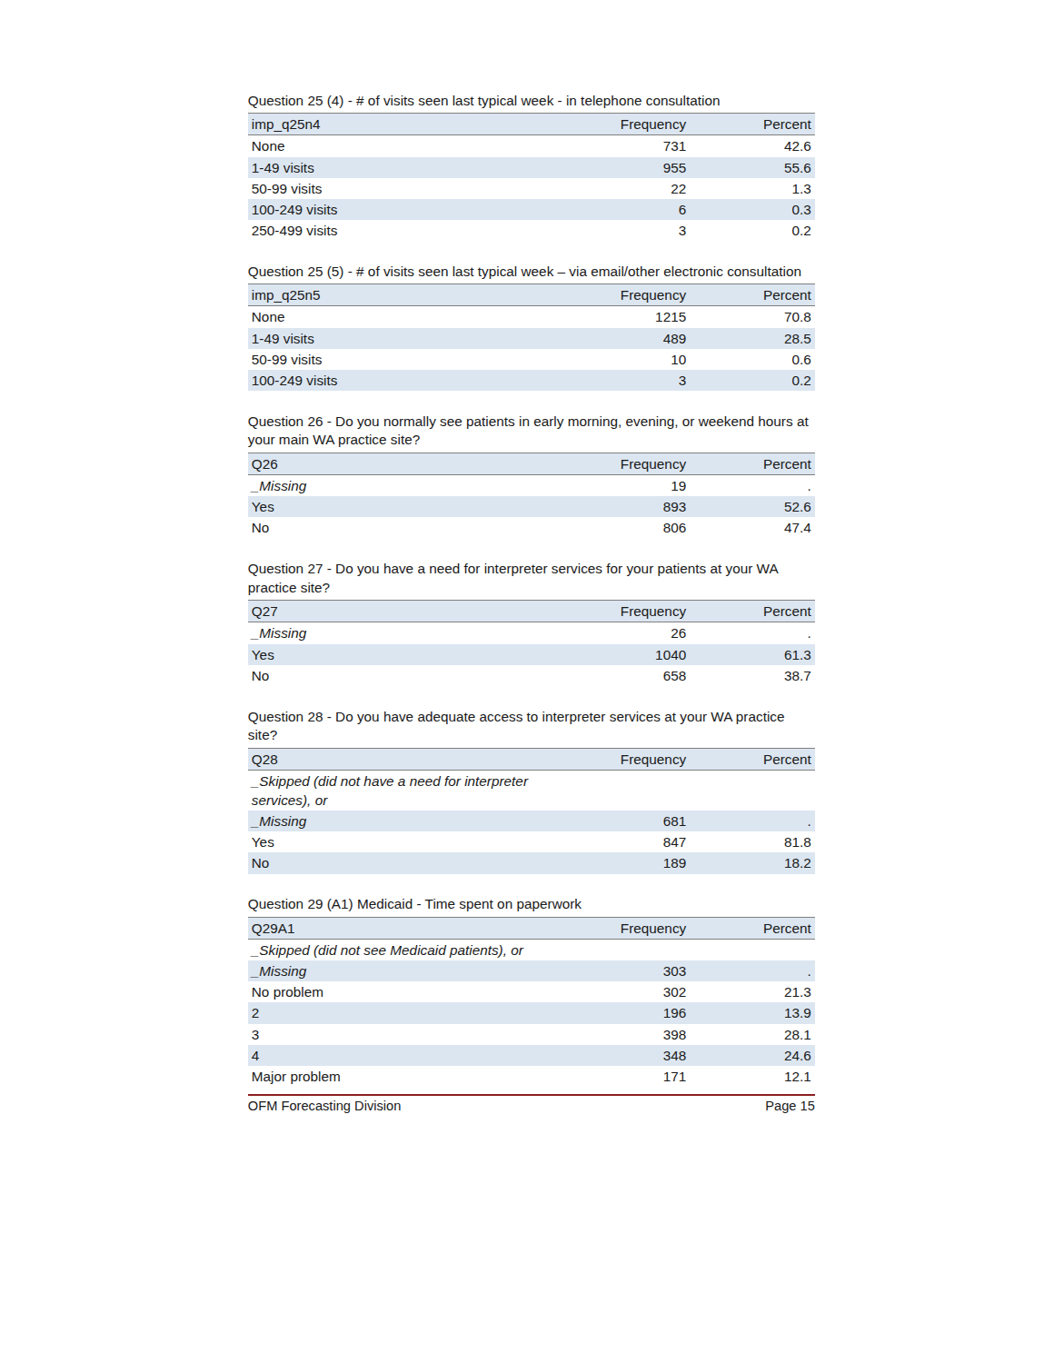Question 25 (4) - # of visits seen last typical week - in telephone consultation
| imp_q25n4 | Frequency | Percent |
| --- | --- | --- |
| None | 731 | 42.6 |
| 1-49 visits | 955 | 55.6 |
| 50-99 visits | 22 | 1.3 |
| 100-249 visits | 6 | 0.3 |
| 250-499 visits | 3 | 0.2 |
Question 25 (5) - # of visits seen last typical week – via email/other electronic consultation
| imp_q25n5 | Frequency | Percent |
| --- | --- | --- |
| None | 1215 | 70.8 |
| 1-49 visits | 489 | 28.5 |
| 50-99 visits | 10 | 0.6 |
| 100-249 visits | 3 | 0.2 |
Question 26 - Do you normally see patients in early morning, evening, or weekend hours at your main WA practice site?
| Q26 | Frequency | Percent |
| --- | --- | --- |
| _Missing | 19 | . |
| Yes | 893 | 52.6 |
| No | 806 | 47.4 |
Question 27 - Do you have a need for interpreter services for your patients at your WA practice site?
| Q27 | Frequency | Percent |
| --- | --- | --- |
| _Missing | 26 | . |
| Yes | 1040 | 61.3 |
| No | 658 | 38.7 |
Question 28 - Do you have adequate access to interpreter services at your WA practice site?
| Q28 | Frequency | Percent |
| --- | --- | --- |
| _Skipped (did not have a need for interpreter services), or | | |
| _Missing | 681 | . |
| Yes | 847 | 81.8 |
| No | 189 | 18.2 |
Question 29 (A1) Medicaid - Time spent on paperwork
| Q29A1 | Frequency | Percent |
| --- | --- | --- |
| _Skipped (did not see Medicaid patients), or | | |
| _Missing | 303 | . |
| No problem | 302 | 21.3 |
| 2 | 196 | 13.9 |
| 3 | 398 | 28.1 |
| 4 | 348 | 24.6 |
| Major problem | 171 | 12.1 |
OFM Forecasting Division Page 15